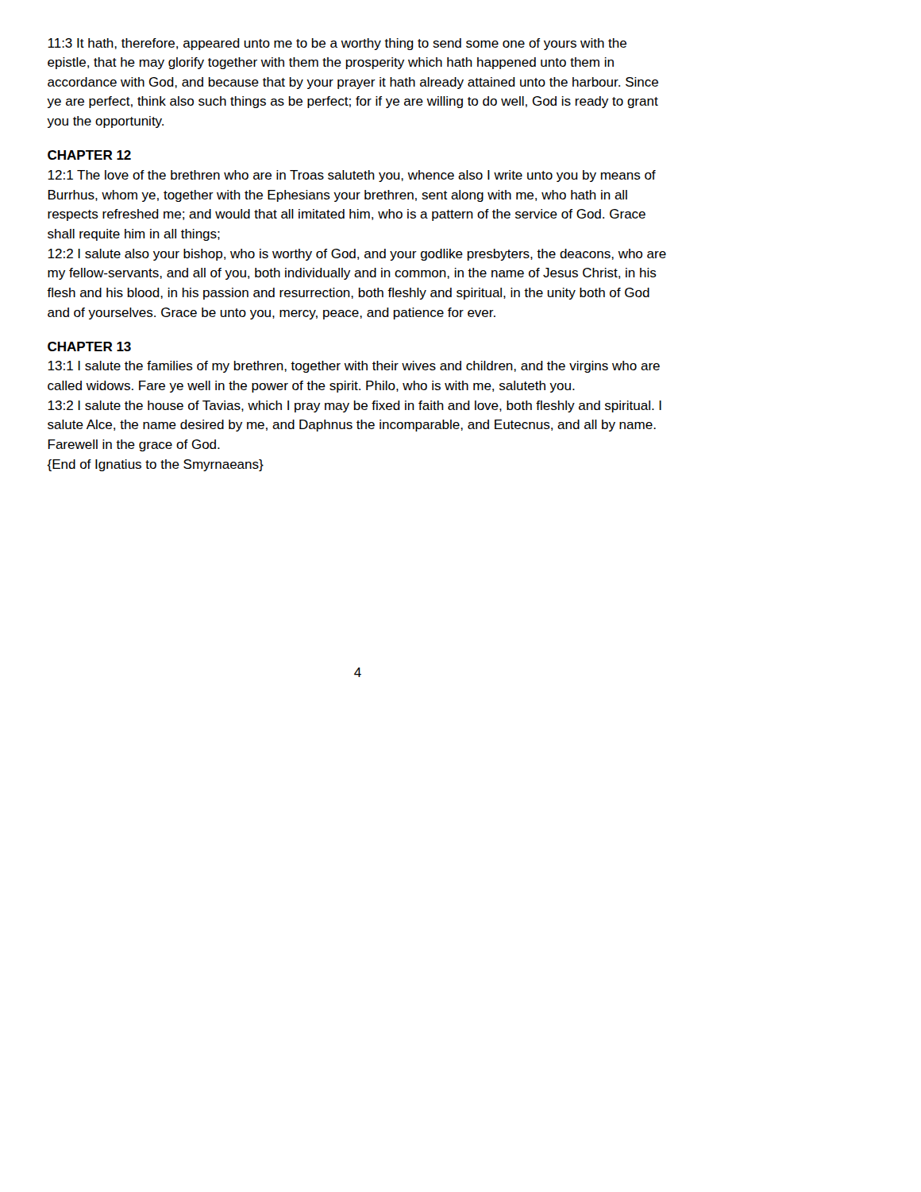11:3 It hath, therefore, appeared unto me to be a worthy thing to send some one of yours with the epistle, that he may glorify together with them the prosperity which hath happened unto them in accordance with God, and because that by your prayer it hath already attained unto the harbour. Since ye are perfect, think also such things as be perfect; for if ye are willing to do well, God is ready to grant you the opportunity.
Chapter 12
12:1 The love of the brethren who are in Troas saluteth you, whence also I write unto you by means of Burrhus, whom ye, together with the Ephesians your brethren, sent along with me, who hath in all respects refreshed me; and would that all imitated him, who is a pattern of the service of God. Grace shall requite him in all things;
12:2 I salute also your bishop, who is worthy of God, and your godlike presbyters, the deacons, who are my fellow-servants, and all of you, both individually and in common, in the name of Jesus Christ, in his flesh and his blood, in his passion and resurrection, both fleshly and spiritual, in the unity both of God and of yourselves. Grace be unto you, mercy, peace, and patience for ever.
Chapter 13
13:1 I salute the families of my brethren, together with their wives and children, and the virgins who are called widows. Fare ye well in the power of the spirit. Philo, who is with me, saluteth you.
13:2 I salute the house of Tavias, which I pray may be fixed in faith and love, both fleshly and spiritual. I salute Alce, the name desired by me, and Daphnus the incomparable, and Eutecnus, and all by name. Farewell in the grace of God.
{End of Ignatius to the Smyrnaeans}
4